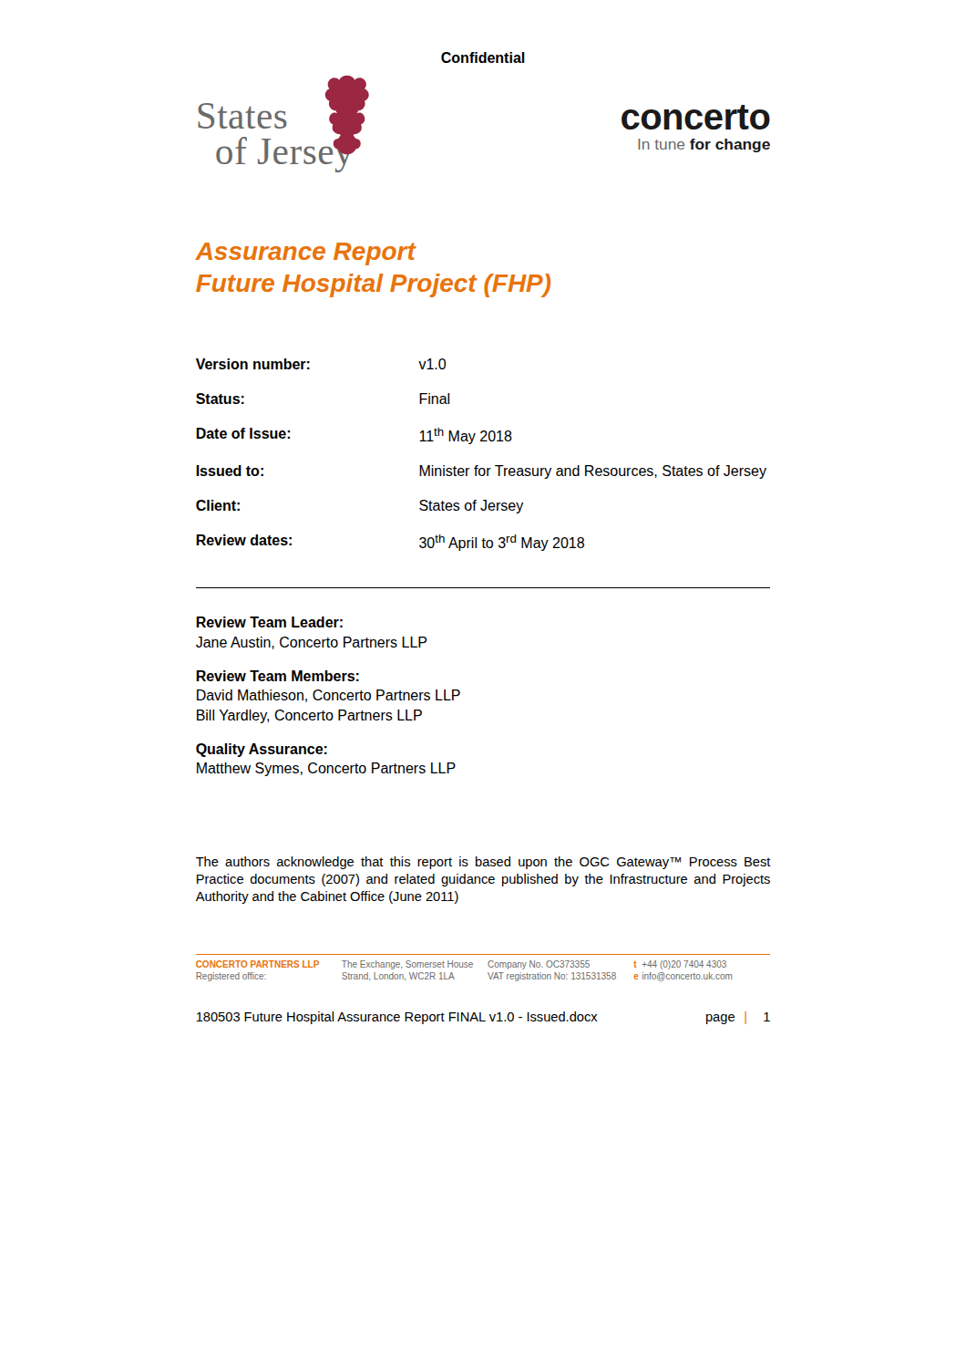Confidential
States
of Jersey
concerto
In tune for change
Assurance ReportFuture Hospital Project (FHP)
| Version number: | v1.0 |
| Status: | Final |
| Date of Issue: | 11 th May 2018 |
| Issued to: | Minister for Treasury and Resources, States of Jersey |
| Client: | States of Jersey |
| Review dates: | 30 th April to 3 rd May 2018 |
Review Team Leader:
Jane Austin, Concerto Partners LLP
Review Team Members:
David Mathieson, Concerto Partners LLP
Bill Yardley, Concerto Partners LLP
Quality Assurance:
Matthew Symes, Concerto Partners LLP
The authors acknowledge that this report is based upon the OGC Gateway™ Process Best Practice documents (2007) and related guidance published by the Infrastructure and Projects Authority and the Cabinet Office (June 2011)
CONCERTO PARTNERS LLP
Registered office:
The Exchange, Somerset House
Strand, London, WC2R 1LA
Company No. OC373355
VAT registration No: 131531358
t+44 (0)20 7404 4303
einfo@concerto.uk.com
180503 Future Hospital Assurance Report FINAL v1.0 - Issued.docx
page|1